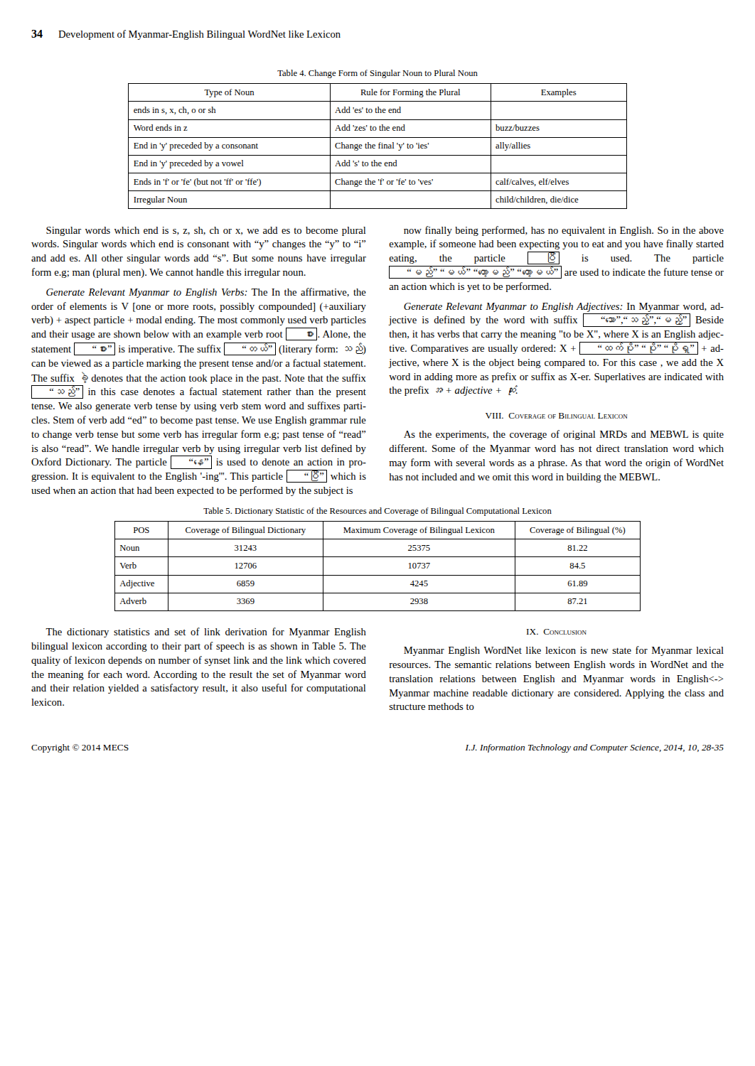34 Development of Myanmar-English Bilingual WordNet like Lexicon
Table 4. Change Form of Singular Noun to Plural Noun
| Type of Noun | Rule for Forming the Plural | Examples |
| --- | --- | --- |
| ends in s, x, ch, o or sh | Add 'es' to the end | |
| Word ends in z | Add 'zes' to the end | buzz/buzzes |
| End in 'y' preceded by a consonant | Change the final 'y' to 'ies' | ally/allies |
| End in 'y' preceded by a vowel | Add 's' to the end | |
| Ends in 'f' or 'fe' (but not 'ff' or 'ffe') | Change the 'f' or 'fe' to 'ves' | calf/calves, elf/elves |
| Irregular Noun | | child/children, die/dice |
Singular words which end is s, z, sh, ch or x, we add es to become plural words. Singular words which end is consonant with “y” changes the “y” to “i” and add es. All other singular words add “s”. But some nouns have irregular form e.g; man (plural men). We cannot handle this irregular noun.
Generate Relevant Myanmar to English Verbs: The In the affirmative, the order of elements is V [one or more roots, possibly compounded] (+auxiliary verb) + aspect particle + modal ending. The most commonly used verb particles and their usage are shown below with an example verb root စား. Alone, the statement “စား” is imperative. The suffix “တယ်” (literary form: သည်) can be viewed as a particle marking the present tense and/or a factual statement. The suffix ခဲ့ denotes that the action took place in the past. Note that the suffix “သည်” in this case denotes a factual statement rather than the present tense. We also generate verb tense by using verb stem word and suffixes particles. Stem of verb add “ed” to become past tense. We use English grammar rule to change verb tense but some verb has irregular form e.g; past tense of “read” is also “read”. We handle irregular verb by using irregular verb list defined by Oxford Dictionary. The particle “နေ” is used to denote an action in progression. It is equivalent to the English '-ing'''. This particle “ပြီ” which is used when an action that had been expected to be performed by the subject is
now finally being performed, has no equivalent in English. So in the above example, if someone had been expecting you to eat and you have finally started eating, the particle ပြီ is used. The particle “မည်” “မယ်” “တော့မည်” “တော့မယ်” are used to indicate the future tense or an action which is yet to be performed.
Generate Relevant Myanmar to English Adjectives: In Myanmar word, adjective is defined by the word with suffix “သော”,“သည့်”,“မည့်” Beside then, it has verbs that carry the meaning "to be X", where X is an English adjective. Comparatives are usually ordered: X + “ထက်ပို” “ပို” “ပိုရှ” + adjective, where X is the object being compared to. For this case , we add the X word in adding more as prefix or suffix as X-er. Superlatives are indicated with the prefix အ + adjective + ဆုံး.
VIII. Coverage of Bilingual Lexicon
As the experiments, the coverage of original MRDs and MEBWL is quite different. Some of the Myanmar word has not direct translation word which may form with several words as a phrase. As that word the origin of WordNet has not included and we omit this word in building the MEBWL.
Table 5. Dictionary Statistic of the Resources and Coverage of Bilingual Computational Lexicon
| POS | Coverage of Bilingual Dictionary | Maximum Coverage of Bilingual Lexicon | Coverage of Bilingual (%) |
| --- | --- | --- | --- |
| Noun | 31243 | 25375 | 81.22 |
| Verb | 12706 | 10737 | 84.5 |
| Adjective | 6859 | 4245 | 61.89 |
| Adverb | 3369 | 2938 | 87.21 |
The dictionary statistics and set of link derivation for Myanmar English bilingual lexicon according to their part of speech is as shown in Table 5. The quality of lexicon depends on number of synset link and the link which covered the meaning for each word. According to the result the set of Myanmar word and their relation yielded a satisfactory result, it also useful for computational lexicon.
IX. Conclusion
Myanmar English WordNet like lexicon is new state for Myanmar lexical resources. The semantic relations between English words in WordNet and the translation relations between English and Myanmar words in English<-> Myanmar machine readable dictionary are considered. Applying the class and structure methods to
Copyright © 2014 MECS I.J. Information Technology and Computer Science, 2014, 10, 28-35